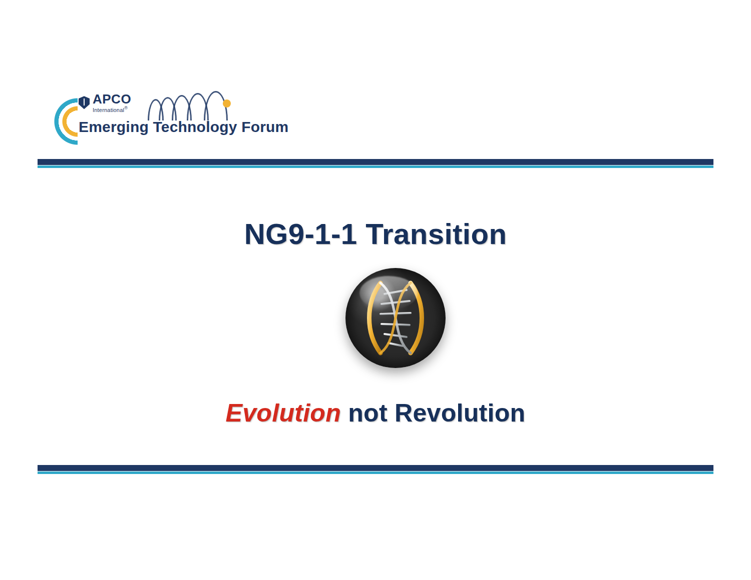APCO
International®
Emerging Technology Forum
NG9-1-1 Transition
Evolution not Revolution
Decorative DNA double-helix sphere graphic between the title and subtitle.